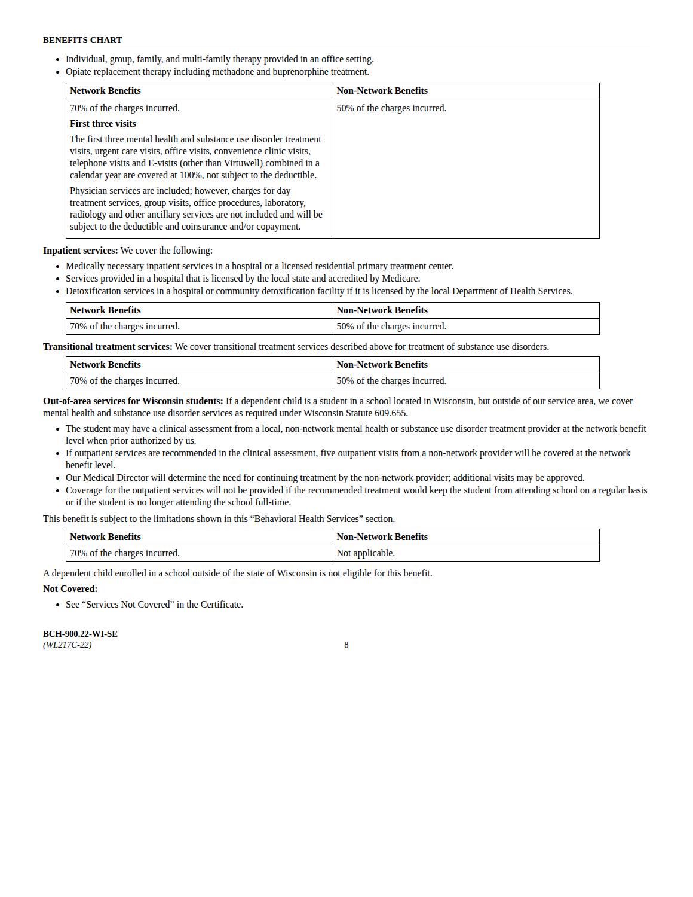BENEFITS CHART
Individual, group, family, and multi-family therapy provided in an office setting.
Opiate replacement therapy including methadone and buprenorphine treatment.
| Network Benefits | Non-Network Benefits |
| --- | --- |
| 70% of the charges incurred. First three visits The first three mental health and substance use disorder treatment visits, urgent care visits, office visits, convenience clinic visits, telephone visits and E-visits (other than Virtuwell) combined in a calendar year are covered at 100%, not subject to the deductible. Physician services are included; however, charges for day treatment services, group visits, office procedures, laboratory, radiology and other ancillary services are not included and will be subject to the deductible and coinsurance and/or copayment. | 50% of the charges incurred. |
Inpatient services: We cover the following:
Medically necessary inpatient services in a hospital or a licensed residential primary treatment center.
Services provided in a hospital that is licensed by the local state and accredited by Medicare.
Detoxification services in a hospital or community detoxification facility if it is licensed by the local Department of Health Services.
| Network Benefits | Non-Network Benefits |
| --- | --- |
| 70% of the charges incurred. | 50% of the charges incurred. |
Transitional treatment services: We cover transitional treatment services described above for treatment of substance use disorders.
| Network Benefits | Non-Network Benefits |
| --- | --- |
| 70% of the charges incurred. | 50% of the charges incurred. |
Out-of-area services for Wisconsin students: If a dependent child is a student in a school located in Wisconsin, but outside of our service area, we cover mental health and substance use disorder services as required under Wisconsin Statute 609.655.
The student may have a clinical assessment from a local, non-network mental health or substance use disorder treatment provider at the network benefit level when prior authorized by us.
If outpatient services are recommended in the clinical assessment, five outpatient visits from a non-network provider will be covered at the network benefit level.
Our Medical Director will determine the need for continuing treatment by the non-network provider; additional visits may be approved.
Coverage for the outpatient services will not be provided if the recommended treatment would keep the student from attending school on a regular basis or if the student is no longer attending the school full-time.
This benefit is subject to the limitations shown in this “Behavioral Health Services” section.
| Network Benefits | Non-Network Benefits |
| --- | --- |
| 70% of the charges incurred. | Not applicable. |
A dependent child enrolled in a school outside of the state of Wisconsin is not eligible for this benefit.
Not Covered:
See “Services Not Covered” in the Certificate.
BCH-900.22-WI-SE
(WL217C-22)8